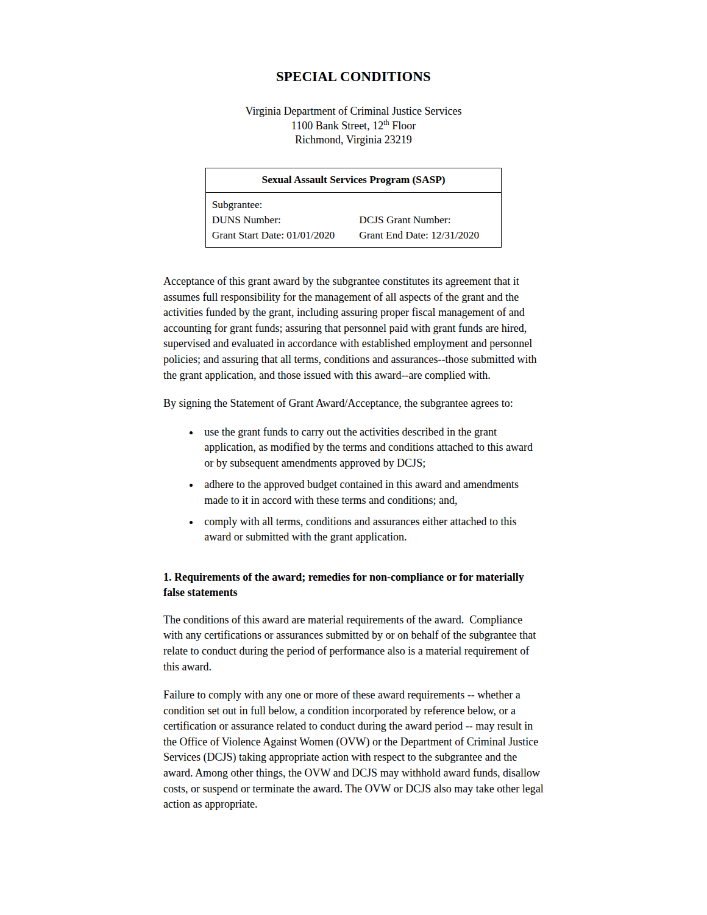SPECIAL CONDITIONS
Virginia Department of Criminal Justice Services
1100 Bank Street, 12th Floor
Richmond, Virginia 23219
| Sexual Assault Services Program (SASP) |
| Subgrantee: DUNS Number: DCJS Grant Number: Grant Start Date: 01/01/2020 Grant End Date: 12/31/2020 |
Acceptance of this grant award by the subgrantee constitutes its agreement that it assumes full responsibility for the management of all aspects of the grant and the activities funded by the grant, including assuring proper fiscal management of and accounting for grant funds; assuring that personnel paid with grant funds are hired, supervised and evaluated in accordance with established employment and personnel policies; and assuring that all terms, conditions and assurances--those submitted with the grant application, and those issued with this award--are complied with.
By signing the Statement of Grant Award/Acceptance, the subgrantee agrees to:
use the grant funds to carry out the activities described in the grant application, as modified by the terms and conditions attached to this award or by subsequent amendments approved by DCJS;
adhere to the approved budget contained in this award and amendments made to it in accord with these terms and conditions; and,
comply with all terms, conditions and assurances either attached to this award or submitted with the grant application.
1. Requirements of the award; remedies for non-compliance or for materially false statements
The conditions of this award are material requirements of the award. Compliance with any certifications or assurances submitted by or on behalf of the subgrantee that relate to conduct during the period of performance also is a material requirement of this award.
Failure to comply with any one or more of these award requirements -- whether a condition set out in full below, a condition incorporated by reference below, or a certification or assurance related to conduct during the award period -- may result in the Office of Violence Against Women (OVW) or the Department of Criminal Justice Services (DCJS) taking appropriate action with respect to the subgrantee and the award. Among other things, the OVW and DCJS may withhold award funds, disallow costs, or suspend or terminate the award. The OVW or DCJS also may take other legal action as appropriate.